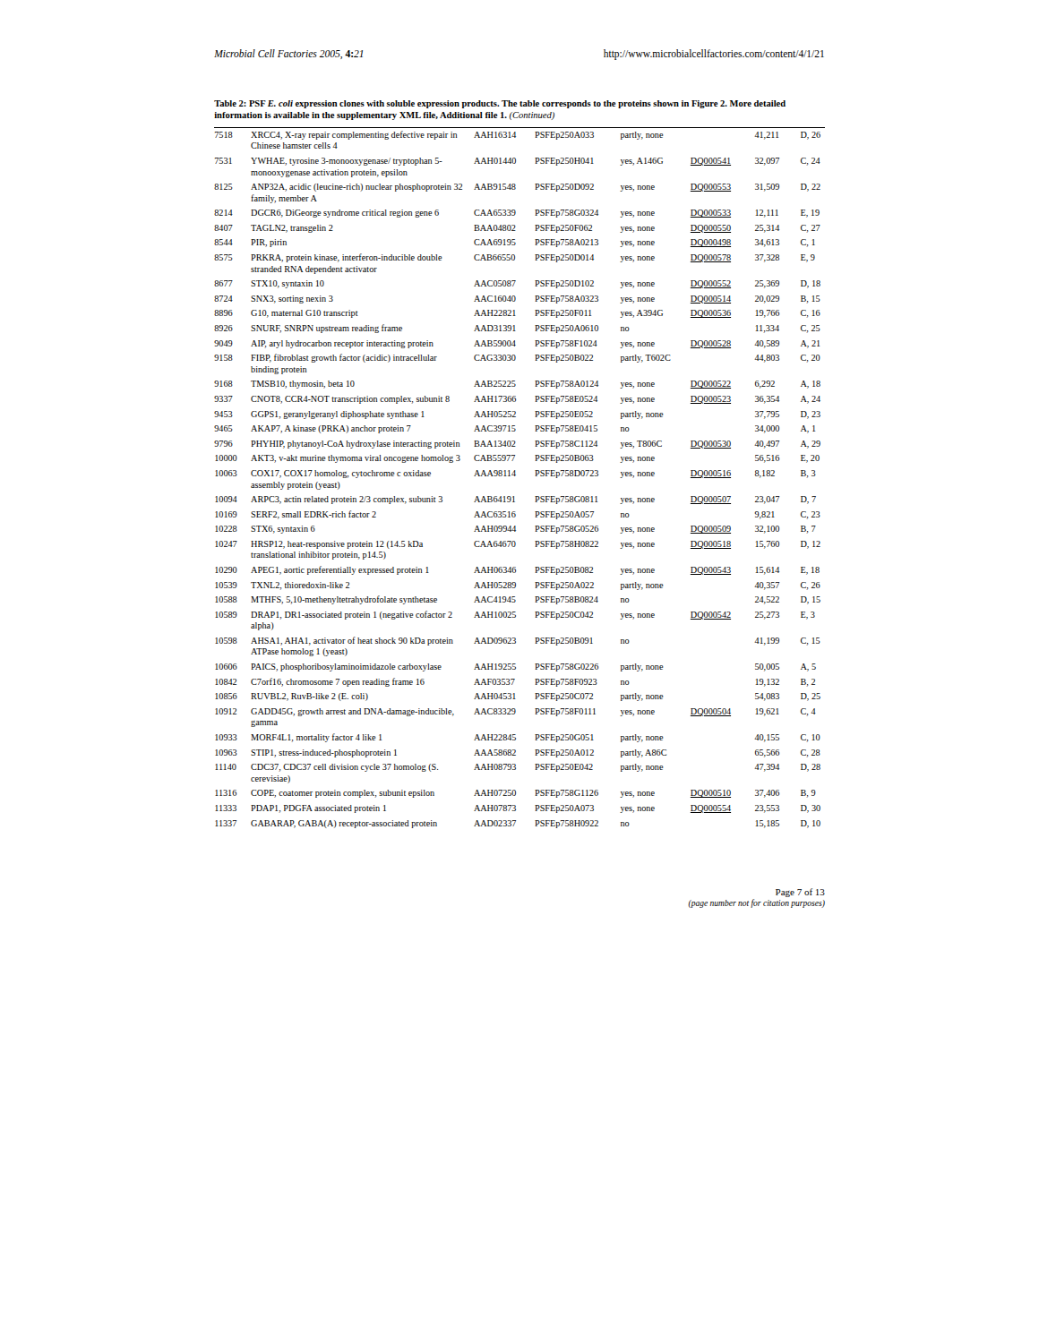Microbial Cell Factories 2005, 4: 21
http://www.microbialcellfactories.com/content/4/1/21
Table 2: PSF E. coli expression clones with soluble expression products. The table corresponds to the proteins shown in Figure 2. More detailed information is available in the supplementary XML file, Additional file 1. (Continued)
| 7518 | XRCC4, X-ray repair complementing defective repair in Chinese hamster cells 4 | AAH16314 | PSFEp250A033 | partly, none | | 41,211 | D, 26 |
| 7531 | YWHAE, tyrosine 3-monooxygenase/ tryptophan 5-monooxygenase activation protein, epsilon | AAH01440 | PSFEp250H041 | yes, A146G | DQ000541 | 32,097 | C, 24 |
| 8125 | ANP32A, acidic (leucine-rich) nuclear phosphoprotein 32 family, member A | AAB91548 | PSFEp250D092 | yes, none | DQ000553 | 31,509 | D, 22 |
| 8214 | DGCR6, DiGeorge syndrome critical region gene 6 | CAA65339 | PSFEp758G0324 | yes, none | DQ000533 | 12,111 | E, 19 |
| 8407 | TAGLN2, transgelin 2 | BAA04802 | PSFEp250F062 | yes, none | DQ000550 | 25,314 | C, 27 |
| 8544 | PIR, pirin | CAA69195 | PSFEp758A0213 | yes, none | DQ000498 | 34,613 | C, 1 |
| 8575 | PRKRA, protein kinase, interferon-inducible double stranded RNA dependent activator | CAB66550 | PSFEp250D014 | yes, none | DQ000578 | 37,328 | E, 9 |
| 8677 | STX10, syntaxin 10 | AAC05087 | PSFEp250D102 | yes, none | DQ000552 | 25,369 | D, 18 |
| 8724 | SNX3, sorting nexin 3 | AAC16040 | PSFEp758A0323 | yes, none | DQ000514 | 20,029 | B, 15 |
| 8896 | G10, maternal G10 transcript | AAH22821 | PSFEp250F011 | yes, A394G | DQ000536 | 19,766 | C, 16 |
| 8926 | SNURF, SNRPN upstream reading frame | AAD31391 | PSFEp250A0610 | no | | 11,334 | C, 25 |
| 9049 | AIP, aryl hydrocarbon receptor interacting protein | AAB59004 | PSFEp758F1024 | yes, none | DQ000528 | 40,589 | A, 21 |
| 9158 | FIBP, fibroblast growth factor (acidic) intracellular binding protein | CAG33030 | PSFEp250B022 | partly, T602C | | 44,803 | C, 20 |
| 9168 | TMSB10, thymosin, beta 10 | AAB25225 | PSFEp758A0124 | yes, none | DQ000522 | 6,292 | A, 18 |
| 9337 | CNOT8, CCR4-NOT transcription complex, subunit 8 | AAH17366 | PSFEp758E0524 | yes, none | DQ000523 | 36,354 | A, 24 |
| 9453 | GGPS1, geranylgeranyl diphosphate synthase 1 | AAH05252 | PSFEp250E052 | partly, none | | 37,795 | D, 23 |
| 9465 | AKAP7, A kinase (PRKA) anchor protein 7 | AAC39715 | PSFEp758E0415 | no | | 34,000 | A, 1 |
| 9796 | PHYHIP, phytanoyl-CoA hydroxylase interacting protein | BAA13402 | PSFEp758C1124 | yes, T806C | DQ000530 | 40,497 | A, 29 |
| 10000 | AKT3, v-akt murine thymoma viral oncogene homolog 3 | CAB55977 | PSFEp250B063 | yes, none | | 56,516 | E, 20 |
| 10063 | COX17, COX17 homolog, cytochrome c oxidase assembly protein (yeast) | AAA98114 | PSFEp758D0723 | yes, none | DQ000516 | 8,182 | B, 3 |
| 10094 | ARPC3, actin related protein 2/3 complex, subunit 3 | AAB64191 | PSFEp758G0811 | yes, none | DQ000507 | 23,047 | D, 7 |
| 10169 | SERF2, small EDRK-rich factor 2 | AAC63516 | PSFEp250A057 | no | | 9,821 | C, 23 |
| 10228 | STX6, syntaxin 6 | AAH09944 | PSFEp758G0526 | yes, none | DQ000509 | 32,100 | B, 7 |
| 10247 | HRSP12, heat-responsive protein 12 (14.5 kDa translational inhibitor protein, p14.5) | CAA64670 | PSFEp758H0822 | yes, none | DQ000518 | 15,760 | D, 12 |
| 10290 | APEG1, aortic preferentially expressed protein 1 | AAH06346 | PSFEp250B082 | yes, none | DQ000543 | 15,614 | E, 18 |
| 10539 | TXNL2, thioredoxin-like 2 | AAH05289 | PSFEp250A022 | partly, none | | 40,357 | C, 26 |
| 10588 | MTHFS, 5,10-methenyltetrahydrofolate synthetase | AAC41945 | PSFEp758B0824 | no | | 24,522 | D, 15 |
| 10589 | DRAP1, DR1-associated protein 1 (negative cofactor 2 alpha) | AAH10025 | PSFEp250C042 | yes, none | DQ000542 | 25,273 | E, 3 |
| 10598 | AHSA1, AHA1, activator of heat shock 90 kDa protein ATPase homolog 1 (yeast) | AAD09623 | PSFEp250B091 | no | | 41,199 | C, 15 |
| 10606 | PAICS, phosphoribosylaminoimidazole carboxylase | AAH19255 | PSFEp758G0226 | partly, none | | 50,005 | A, 5 |
| 10842 | C7orf16, chromosome 7 open reading frame 16 | AAF03537 | PSFEp758F0923 | no | | 19,132 | B, 2 |
| 10856 | RUVBL2, RuvB-like 2 (E. coli) | AAH04531 | PSFEp250C072 | partly, none | | 54,083 | D, 25 |
| 10912 | GADD45G, growth arrest and DNA-damage-inducible, gamma | AAC83329 | PSFEp758F0111 | yes, none | DQ000504 | 19,621 | C, 4 |
| 10933 | MORF4L1, mortality factor 4 like 1 | AAH22845 | PSFEp250G051 | partly, none | | 40,155 | C, 10 |
| 10963 | STIP1, stress-induced-phosphoprotein 1 | AAA58682 | PSFEp250A012 | partly, A86C | | 65,566 | C, 28 |
| 11140 | CDC37, CDC37 cell division cycle 37 homolog (S. cerevisiae) | AAH08793 | PSFEp250E042 | partly, none | | 47,394 | D, 28 |
| 11316 | COPE, coatomer protein complex, subunit epsilon | AAH07250 | PSFEp758G1126 | yes, none | DQ000510 | 37,406 | B, 9 |
| 11333 | PDAP1, PDGFA associated protein 1 | AAH07873 | PSFEp250A073 | yes, none | DQ000554 | 23,553 | D, 30 |
| 11337 | GABARAP, GABA(A) receptor-associated protein | AAD02337 | PSFEp758H0922 | no | | 15,185 | D, 10 |
Page 7 of 13
(page number not for citation purposes)